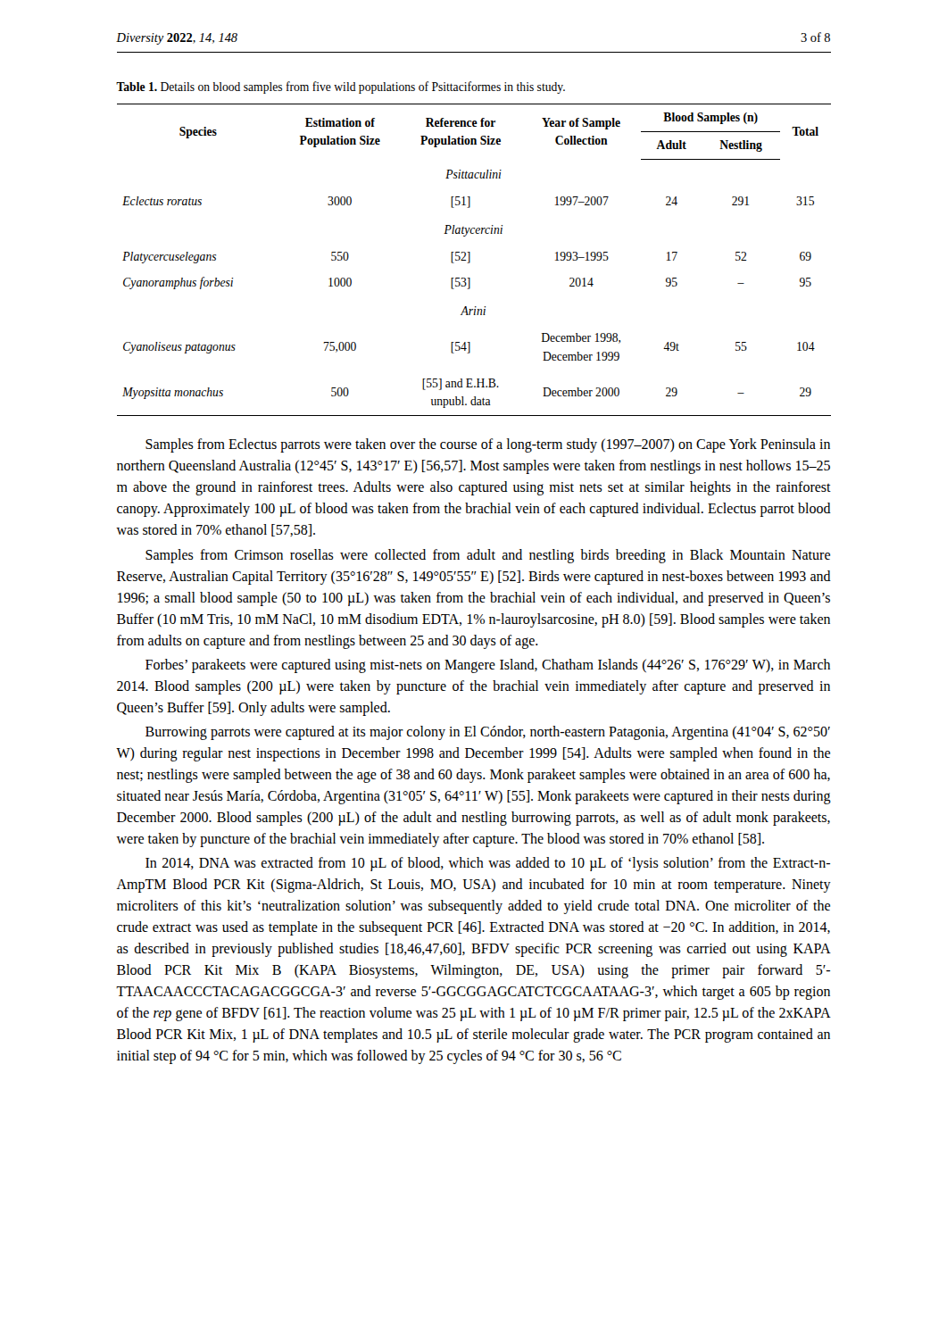Diversity 2022, 14, 148 3 of 8
Table 1. Details on blood samples from five wild populations of Psittaciformes in this study.
| Species | Estimation of Population Size | Reference for Population Size | Year of Sample Collection | Blood Samples (n) | Total |
| --- | --- | --- | --- | --- | --- |
| Adult | Nestling |
| Psittaculini |
| Eclectus roratus | 3000 | [51] | 1997–2007 | 24 | 291 | 315 |
| Platycercini |
| Platycercuselegans | 550 | [52] | 1993–1995 | 17 | 52 | 69 |
| Cyanoramphus forbesi | 1000 | [53] | 2014 | 95 | – | 95 |
| Arini |
| Cyanoliseus patagonus | 75,000 | [54] | December 1998, December 1999 | 49t | 55 | 104 |
| Myopsitta monachus | 500 | [55] and E.H.B. unpubl. data | December 2000 | 29 | – | 29 |
Samples from Eclectus parrots were taken over the course of a long-term study (1997–2007) on Cape York Peninsula in northern Queensland Australia (12°45′ S, 143°17′ E) [56,57]. Most samples were taken from nestlings in nest hollows 15–25 m above the ground in rainforest trees. Adults were also captured using mist nets set at similar heights in the rainforest canopy. Approximately 100 µL of blood was taken from the brachial vein of each captured individual. Eclectus parrot blood was stored in 70% ethanol [57,58].
Samples from Crimson rosellas were collected from adult and nestling birds breeding in Black Mountain Nature Reserve, Australian Capital Territory (35°16′28″ S, 149°05′55″ E) [52]. Birds were captured in nest-boxes between 1993 and 1996; a small blood sample (50 to 100 µL) was taken from the brachial vein of each individual, and preserved in Queen’s Buffer (10 mM Tris, 10 mM NaCl, 10 mM disodium EDTA, 1% n-lauroylsarcosine, pH 8.0) [59]. Blood samples were taken from adults on capture and from nestlings between 25 and 30 days of age.
Forbes’ parakeets were captured using mist-nets on Mangere Island, Chatham Islands (44°26′ S, 176°29′ W), in March 2014. Blood samples (200 µL) were taken by puncture of the brachial vein immediately after capture and preserved in Queen’s Buffer [59]. Only adults were sampled.
Burrowing parrots were captured at its major colony in El Cóndor, north-eastern Patagonia, Argentina (41°04′ S, 62°50′ W) during regular nest inspections in December 1998 and December 1999 [54]. Adults were sampled when found in the nest; nestlings were sampled between the age of 38 and 60 days. Monk parakeet samples were obtained in an area of 600 ha, situated near Jesús María, Córdoba, Argentina (31°05′ S, 64°11′ W) [55]. Monk parakeets were captured in their nests during December 2000. Blood samples (200 µL) of the adult and nestling burrowing parrots, as well as of adult monk parakeets, were taken by puncture of the brachial vein immediately after capture. The blood was stored in 70% ethanol [58].
In 2014, DNA was extracted from 10 µL of blood, which was added to 10 µL of ‘lysis solution’ from the Extract-n-AmpTM Blood PCR Kit (Sigma-Aldrich, St Louis, MO, USA) and incubated for 10 min at room temperature. Ninety microliters of this kit’s ‘neutralization solution’ was subsequently added to yield crude total DNA. One microliter of the crude extract was used as template in the subsequent PCR [46]. Extracted DNA was stored at −20 °C. In addition, in 2014, as described in previously published studies [18,46,47,60], BFDV specific PCR screening was carried out using KAPA Blood PCR Kit Mix B (KAPA Biosystems, Wilmington, DE, USA) using the primer pair forward 5′-TTAACAACCCTACAGACGGCGA-3′ and reverse 5′-GGCGGAGCATCTCGCAATAAG-3′, which target a 605 bp region of the rep gene of BFDV [61]. The reaction volume was 25 µL with 1 µL of 10 µM F/R primer pair, 12.5 µL of the 2xKAPA Blood PCR Kit Mix, 1 µL of DNA templates and 10.5 µL of sterile molecular grade water. The PCR program contained an initial step of 94 °C for 5 min, which was followed by 25 cycles of 94 °C for 30 s, 56 °C